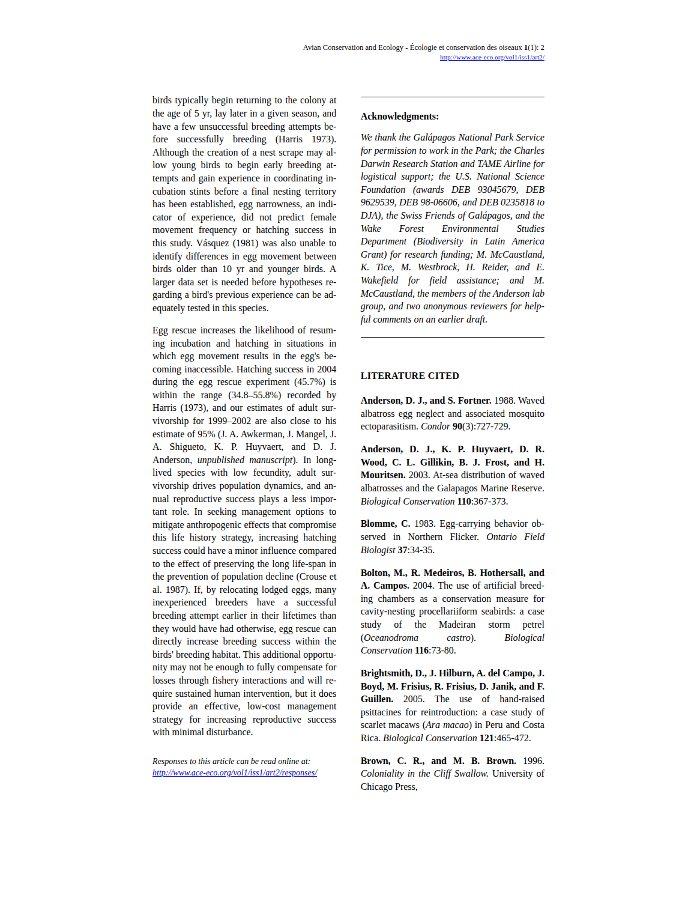Avian Conservation and Ecology - Écologie et conservation des oiseaux 1(1): 2
http://www.ace-eco.org/vol1/iss1/art2/
birds typically begin returning to the colony at the age of 5 yr, lay later in a given season, and have a few unsuccessful breeding attempts before successfully breeding (Harris 1973). Although the creation of a nest scrape may allow young birds to begin early breeding attempts and gain experience in coordinating incubation stints before a final nesting territory has been established, egg narrowness, an indicator of experience, did not predict female movement frequency or hatching success in this study. Vásquez (1981) was also unable to identify differences in egg movement between birds older than 10 yr and younger birds. A larger data set is needed before hypotheses regarding a bird's previous experience can be adequately tested in this species.
Egg rescue increases the likelihood of resuming incubation and hatching in situations in which egg movement results in the egg's becoming inaccessible. Hatching success in 2004 during the egg rescue experiment (45.7%) is within the range (34.8–55.8%) recorded by Harris (1973), and our estimates of adult survivorship for 1999–2002 are also close to his estimate of 95% (J. A. Awkerman, J. Mangel, J. A. Shigueto, K. P. Huyvaert, and D. J. Anderson, unpublished manuscript). In long-lived species with low fecundity, adult survivorship drives population dynamics, and annual reproductive success plays a less important role. In seeking management options to mitigate anthropogenic effects that compromise this life history strategy, increasing hatching success could have a minor influence compared to the effect of preserving the long life-span in the prevention of population decline (Crouse et al. 1987). If, by relocating lodged eggs, many inexperienced breeders have a successful breeding attempt earlier in their lifetimes than they would have had otherwise, egg rescue can directly increase breeding success within the birds' breeding habitat. This additional opportunity may not be enough to fully compensate for losses through fishery interactions and will require sustained human intervention, but it does provide an effective, low-cost management strategy for increasing reproductive success with minimal disturbance.
Responses to this article can be read online at:
http://www.ace-eco.org/vol1/iss1/art2/responses/
Acknowledgments:
We thank the Galápagos National Park Service for permission to work in the Park; the Charles Darwin Research Station and TAME Airline for logistical support; the U.S. National Science Foundation (awards DEB 93045679, DEB 9629539, DEB 98-06606, and DEB 0235818 to DJA), the Swiss Friends of Galápagos, and the Wake Forest Environmental Studies Department (Biodiversity in Latin America Grant) for research funding; M. McCaustland, K. Tice, M. Westbrock, H. Reider, and E. Wakefield for field assistance; and M. McCaustland, the members of the Anderson lab group, and two anonymous reviewers for helpful comments on an earlier draft.
LITERATURE CITED
Anderson, D. J., and S. Fortner. 1988. Waved albatross egg neglect and associated mosquito ectoparasitism. Condor 90(3):727-729.
Anderson, D. J., K. P. Huyvaert, D. R. Wood, C. L. Gillikin, B. J. Frost, and H. Mouritsen. 2003. At-sea distribution of waved albatrosses and the Galapagos Marine Reserve. Biological Conservation 110:367-373.
Blomme, C. 1983. Egg-carrying behavior observed in Northern Flicker. Ontario Field Biologist 37:34-35.
Bolton, M., R. Medeiros, B. Hothersall, and A. Campos. 2004. The use of artificial breeding chambers as a conservation measure for cavity-nesting procellariiform seabirds: a case study of the Madeiran storm petrel (Oceanodroma castro). Biological Conservation 116:73-80.
Brightsmith, D., J. Hilburn, A. del Campo, J. Boyd, M. Frisius, R. Frisius, D. Janik, and F. Guillen. 2005. The use of hand-raised psittacines for reintroduction: a case study of scarlet macaws (Ara macao) in Peru and Costa Rica. Biological Conservation 121:465-472.
Brown, C. R., and M. B. Brown. 1996. Coloniality in the Cliff Swallow. University of Chicago Press,